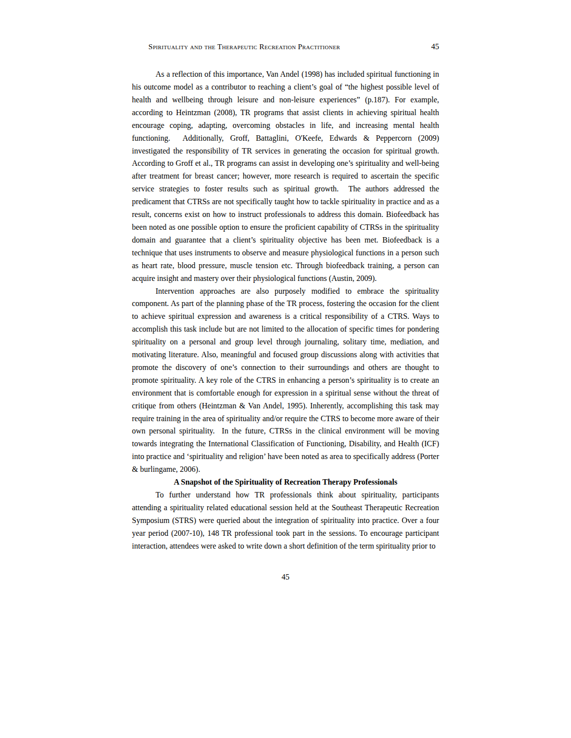Spirituality and the Therapeutic Recreation Practitioner 45
As a reflection of this importance, Van Andel (1998) has included spiritual functioning in his outcome model as a contributor to reaching a client’s goal of “the highest possible level of health and wellbeing through leisure and non-leisure experiences” (p.187). For example, according to Heintzman (2008), TR programs that assist clients in achieving spiritual health encourage coping, adapting, overcoming obstacles in life, and increasing mental health functioning. Additionally, Groff, Battaglini, O'Keefe, Edwards & Peppercorn (2009) investigated the responsibility of TR services in generating the occasion for spiritual growth. According to Groff et al., TR programs can assist in developing one’s spirituality and well-being after treatment for breast cancer; however, more research is required to ascertain the specific service strategies to foster results such as spiritual growth. The authors addressed the predicament that CTRSs are not specifically taught how to tackle spirituality in practice and as a result, concerns exist on how to instruct professionals to address this domain. Biofeedback has been noted as one possible option to ensure the proficient capability of CTRSs in the spirituality domain and guarantee that a client’s spirituality objective has been met. Biofeedback is a technique that uses instruments to observe and measure physiological functions in a person such as heart rate, blood pressure, muscle tension etc. Through biofeedback training, a person can acquire insight and mastery over their physiological functions (Austin, 2009).
Intervention approaches are also purposely modified to embrace the spirituality component. As part of the planning phase of the TR process, fostering the occasion for the client to achieve spiritual expression and awareness is a critical responsibility of a CTRS. Ways to accomplish this task include but are not limited to the allocation of specific times for pondering spirituality on a personal and group level through journaling, solitary time, mediation, and motivating literature. Also, meaningful and focused group discussions along with activities that promote the discovery of one’s connection to their surroundings and others are thought to promote spirituality. A key role of the CTRS in enhancing a person’s spirituality is to create an environment that is comfortable enough for expression in a spiritual sense without the threat of critique from others (Heintzman & Van Andel, 1995). Inherently, accomplishing this task may require training in the area of spirituality and/or require the CTRS to become more aware of their own personal spirituality. In the future, CTRSs in the clinical environment will be moving towards integrating the International Classification of Functioning, Disability, and Health (ICF) into practice and ‘spirituality and religion’ have been noted as area to specifically address (Porter & burlingame, 2006).
A Snapshot of the Spirituality of Recreation Therapy Professionals
To further understand how TR professionals think about spirituality, participants attending a spirituality related educational session held at the Southeast Therapeutic Recreation Symposium (STRS) were queried about the integration of spirituality into practice. Over a four year period (2007-10), 148 TR professional took part in the sessions. To encourage participant interaction, attendees were asked to write down a short definition of the term spirituality prior to
45